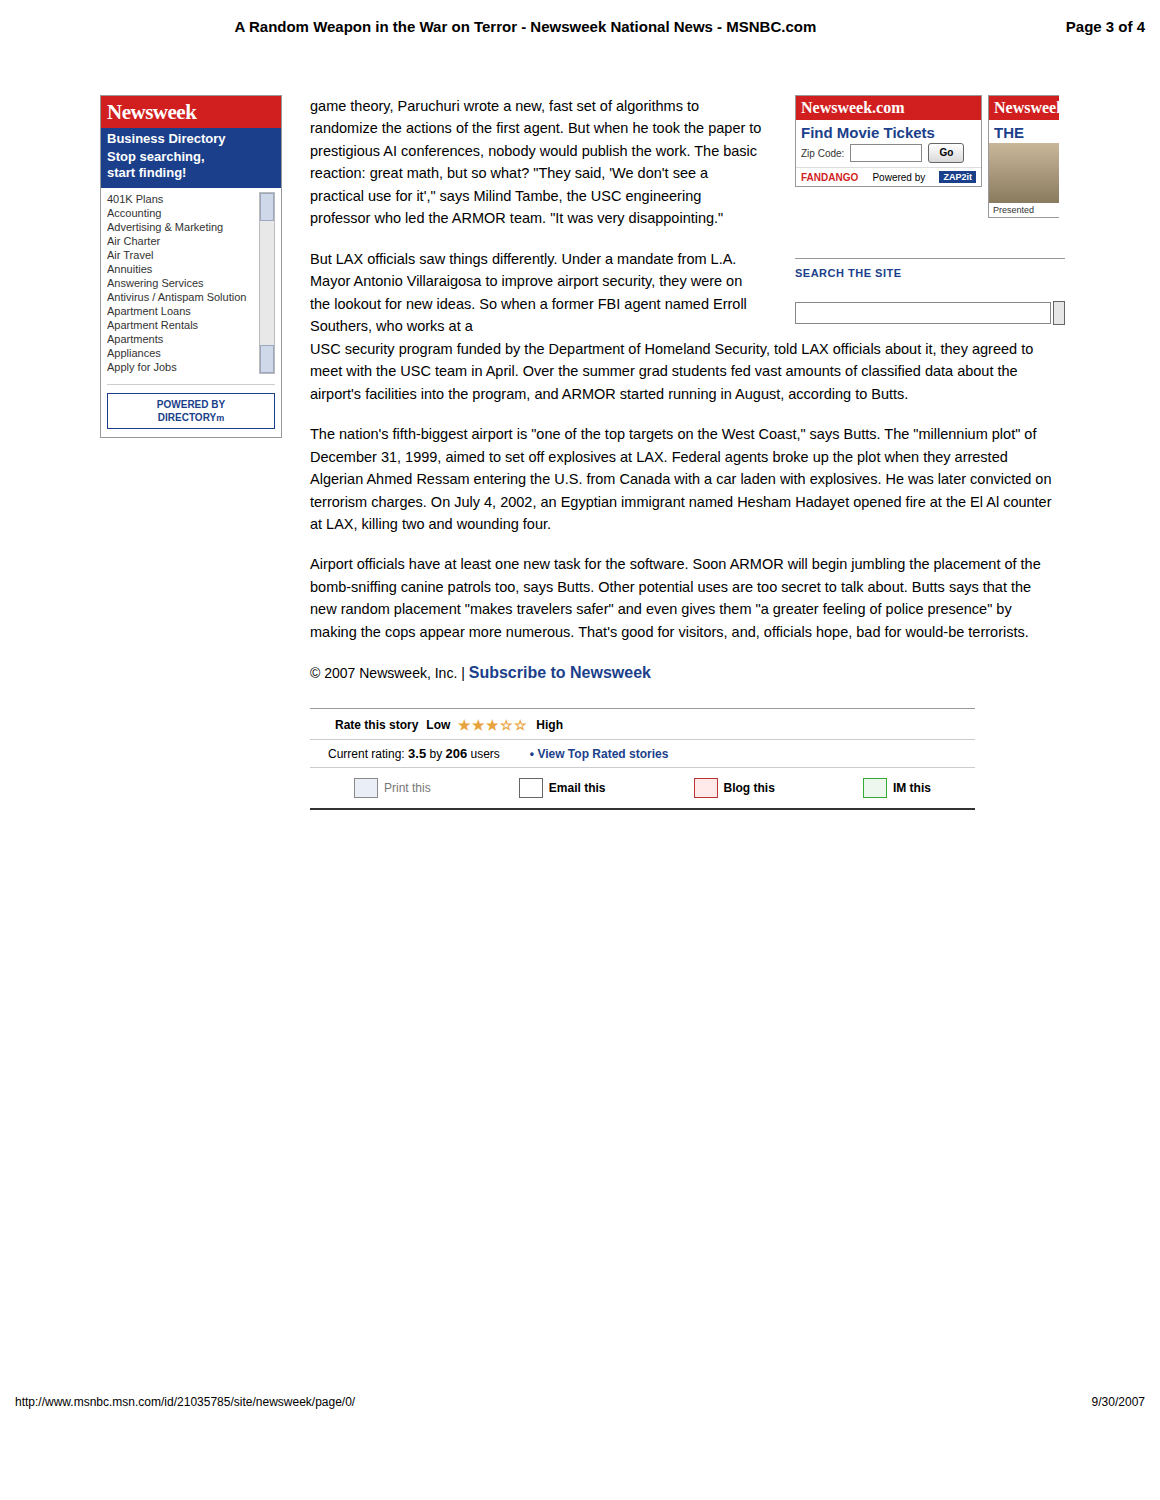A Random Weapon in the War on Terror - Newsweek National News - MSNBC.com
Page 3 of 4
Newsweek
Business Directory
Stop searching,
start finding!
401K Plans
Accounting
Advertising & Marketing
Air Charter
Air Travel
Annuities
Answering Services
Antivirus / Antispam Solutions
Apartment Loans
Apartment Rentals
Apartments
Appliances
Apply for Jobs
POWERED BY
DIRECTORYm
Newsweek.com
Find Movie Tickets
Zip Code:
Go
FANDANGO Powered by ZAP2it
Newsweek
THE
Presented
SEARCH THE SITE
game theory, Paruchuri wrote a new, fast set of algorithms to randomize the actions of the first agent. But when he took the paper to prestigious AI conferences, nobody would publish the work. The basic reaction: great math, but so what? "They said, 'We don't see a practical use for it'," says Milind Tambe, the USC engineering professor who led the ARMOR team. "It was very disappointing."
But LAX officials saw things differently. Under a mandate from L.A. Mayor Antonio Villaraigosa to improve airport security, they were on the lookout for new ideas. So when a former FBI agent named Erroll Southers, who works at a
USC security program funded by the Department of Homeland Security, told LAX officials about it, they agreed to meet with the USC team in April. Over the summer grad students fed vast amounts of classified data about the airport's facilities into the program, and ARMOR started running in August, according to Butts.
The nation's fifth-biggest airport is "one of the top targets on the West Coast," says Butts. The "millennium plot" of December 31, 1999, aimed to set off explosives at LAX. Federal agents broke up the plot when they arrested Algerian Ahmed Ressam entering the U.S. from Canada with a car laden with explosives. He was later convicted on terrorism charges. On July 4, 2002, an Egyptian immigrant named Hesham Hadayet opened fire at the El Al counter at LAX, killing two and wounding four.
Airport officials have at least one new task for the software. Soon ARMOR will begin jumbling the placement of the bomb-sniffing canine patrols too, says Butts. Other potential uses are too secret to talk about. Butts says that the new random placement "makes travelers safer" and even gives them "a greater feeling of police presence" by making the cops appear more numerous. That's good for visitors, and, officials hope, bad for would-be terrorists.
© 2007 Newsweek, Inc. | Subscribe to Newsweek
Rate this story Low ★★★☆☆ High
Current rating: 3.5 by 206 users • View Top Rated stories
Print this Email this Blog this IM this
http://www.msnbc.msn.com/id/21035785/site/newsweek/page/0/
9/30/2007